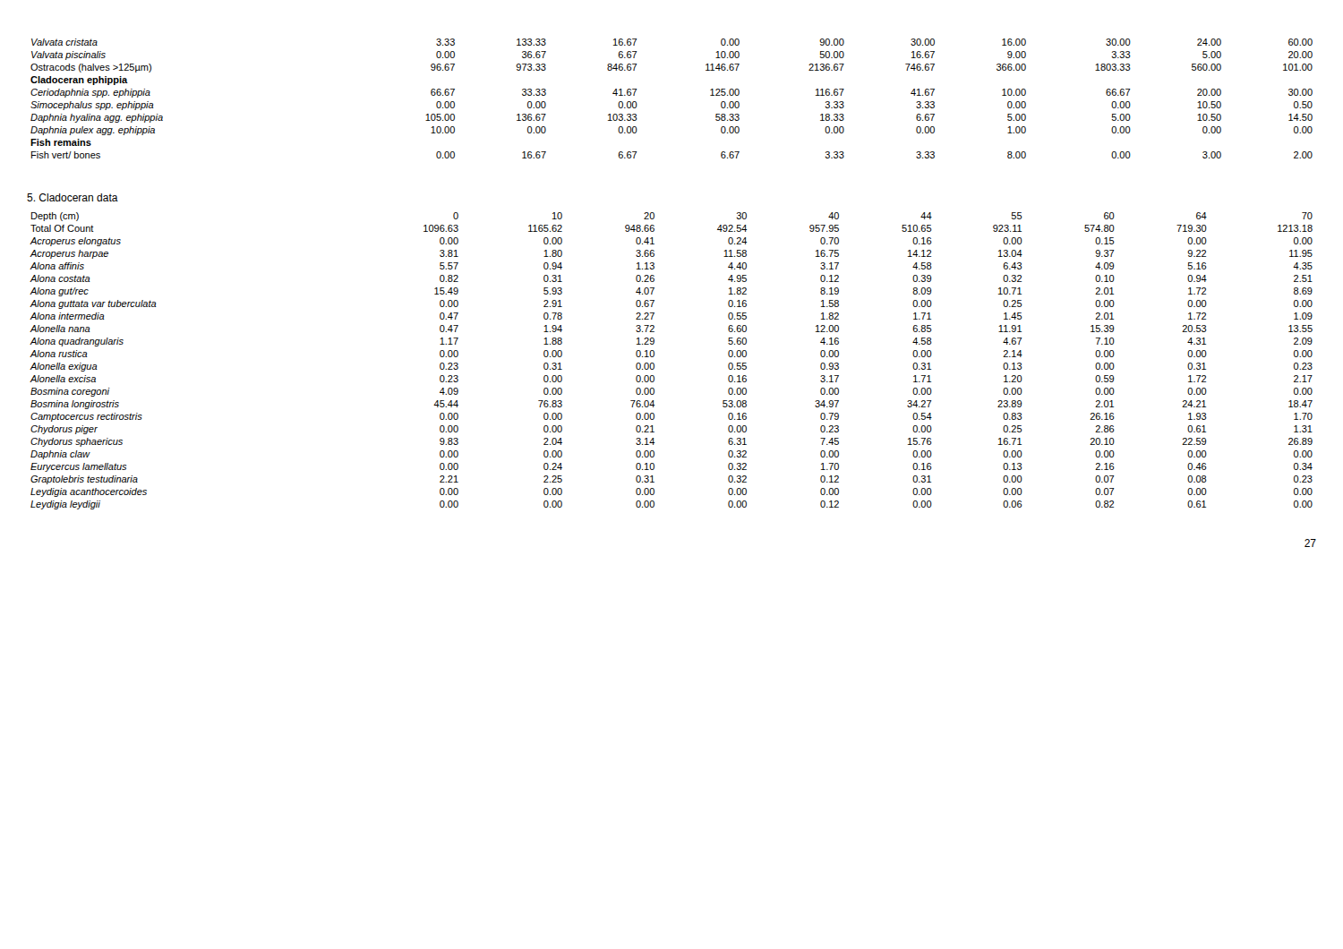| Valvata cristata | 3.33 | 133.33 | 16.67 | 0.00 | 90.00 | 30.00 | 16.00 | 30.00 | 24.00 | 60.00 |
| Valvata piscinalis | 0.00 | 36.67 | 6.67 | 10.00 | 50.00 | 16.67 | 9.00 | 3.33 | 5.00 | 20.00 |
| Ostracods (halves >125µm) | 96.67 | 973.33 | 846.67 | 1146.67 | 2136.67 | 746.67 | 366.00 | 1803.33 | 560.00 | 101.00 |
| Cladoceran ephippia | |
| Ceriodaphnia spp. ephippia | 66.67 | 33.33 | 41.67 | 125.00 | 116.67 | 41.67 | 10.00 | 66.67 | 20.00 | 30.00 |
| Simocephalus spp. ephippia | 0.00 | 0.00 | 0.00 | 0.00 | 3.33 | 3.33 | 0.00 | 0.00 | 10.50 | 0.50 |
| Daphnia hyalina agg. ephippia | 105.00 | 136.67 | 103.33 | 58.33 | 18.33 | 6.67 | 5.00 | 5.00 | 10.50 | 14.50 |
| Daphnia pulex agg. ephippia | 10.00 | 0.00 | 0.00 | 0.00 | 0.00 | 0.00 | 1.00 | 0.00 | 0.00 | 0.00 |
| Fish remains | |
| Fish vert/ bones | 0.00 | 16.67 | 6.67 | 6.67 | 3.33 | 3.33 | 8.00 | 0.00 | 3.00 | 2.00 |
5. Cladoceran data
| Depth (cm) | 0 | 10 | 20 | 30 | 40 | 44 | 55 | 60 | 64 | 70 |
| Total Of Count | 1096.63 | 1165.62 | 948.66 | 492.54 | 957.95 | 510.65 | 923.11 | 574.80 | 719.30 | 1213.18 |
| Acroperus elongatus | 0.00 | 0.00 | 0.41 | 0.24 | 0.70 | 0.16 | 0.00 | 0.15 | 0.00 | 0.00 |
| Acroperus harpae | 3.81 | 1.80 | 3.66 | 11.58 | 16.75 | 14.12 | 13.04 | 9.37 | 9.22 | 11.95 |
| Alona affinis | 5.57 | 0.94 | 1.13 | 4.40 | 3.17 | 4.58 | 6.43 | 4.09 | 5.16 | 4.35 |
| Alona costata | 0.82 | 0.31 | 0.26 | 4.95 | 0.12 | 0.39 | 0.32 | 0.10 | 0.94 | 2.51 |
| Alona gut/rec | 15.49 | 5.93 | 4.07 | 1.82 | 8.19 | 8.09 | 10.71 | 2.01 | 1.72 | 8.69 |
| Alona guttata var tuberculata | 0.00 | 2.91 | 0.67 | 0.16 | 1.58 | 0.00 | 0.25 | 0.00 | 0.00 | 0.00 |
| Alona intermedia | 0.47 | 0.78 | 2.27 | 0.55 | 1.82 | 1.71 | 1.45 | 2.01 | 1.72 | 1.09 |
| Alonella nana | 0.47 | 1.94 | 3.72 | 6.60 | 12.00 | 6.85 | 11.91 | 15.39 | 20.53 | 13.55 |
| Alona quadrangularis | 1.17 | 1.88 | 1.29 | 5.60 | 4.16 | 4.58 | 4.67 | 7.10 | 4.31 | 2.09 |
| Alona rustica | 0.00 | 0.00 | 0.10 | 0.00 | 0.00 | 0.00 | 2.14 | 0.00 | 0.00 | 0.00 |
| Alonella exigua | 0.23 | 0.31 | 0.00 | 0.55 | 0.93 | 0.31 | 0.13 | 0.00 | 0.31 | 0.23 |
| Alonella excisa | 0.23 | 0.00 | 0.00 | 0.16 | 3.17 | 1.71 | 1.20 | 0.59 | 1.72 | 2.17 |
| Bosmina coregoni | 4.09 | 0.00 | 0.00 | 0.00 | 0.00 | 0.00 | 0.00 | 0.00 | 0.00 | 0.00 |
| Bosmina longirostris | 45.44 | 76.83 | 76.04 | 53.08 | 34.97 | 34.27 | 23.89 | 2.01 | 24.21 | 18.47 |
| Camptocercus rectirostris | 0.00 | 0.00 | 0.00 | 0.16 | 0.79 | 0.54 | 0.83 | 26.16 | 1.93 | 1.70 |
| Chydorus piger | 0.00 | 0.00 | 0.21 | 0.00 | 0.23 | 0.00 | 0.25 | 2.86 | 0.61 | 1.31 |
| Chydorus sphaericus | 9.83 | 2.04 | 3.14 | 6.31 | 7.45 | 15.76 | 16.71 | 20.10 | 22.59 | 26.89 |
| Daphnia claw | 0.00 | 0.00 | 0.00 | 0.32 | 0.00 | 0.00 | 0.00 | 0.00 | 0.00 | 0.00 |
| Eurycercus lamellatus | 0.00 | 0.24 | 0.10 | 0.32 | 1.70 | 0.16 | 0.13 | 2.16 | 0.46 | 0.34 |
| Graptolebris testudinaria | 2.21 | 2.25 | 0.31 | 0.32 | 0.12 | 0.31 | 0.00 | 0.07 | 0.08 | 0.23 |
| Leydigia acanthocercoides | 0.00 | 0.00 | 0.00 | 0.00 | 0.00 | 0.00 | 0.00 | 0.07 | 0.00 | 0.00 |
| Leydigia leydigii | 0.00 | 0.00 | 0.00 | 0.00 | 0.12 | 0.00 | 0.06 | 0.82 | 0.61 | 0.00 |
27